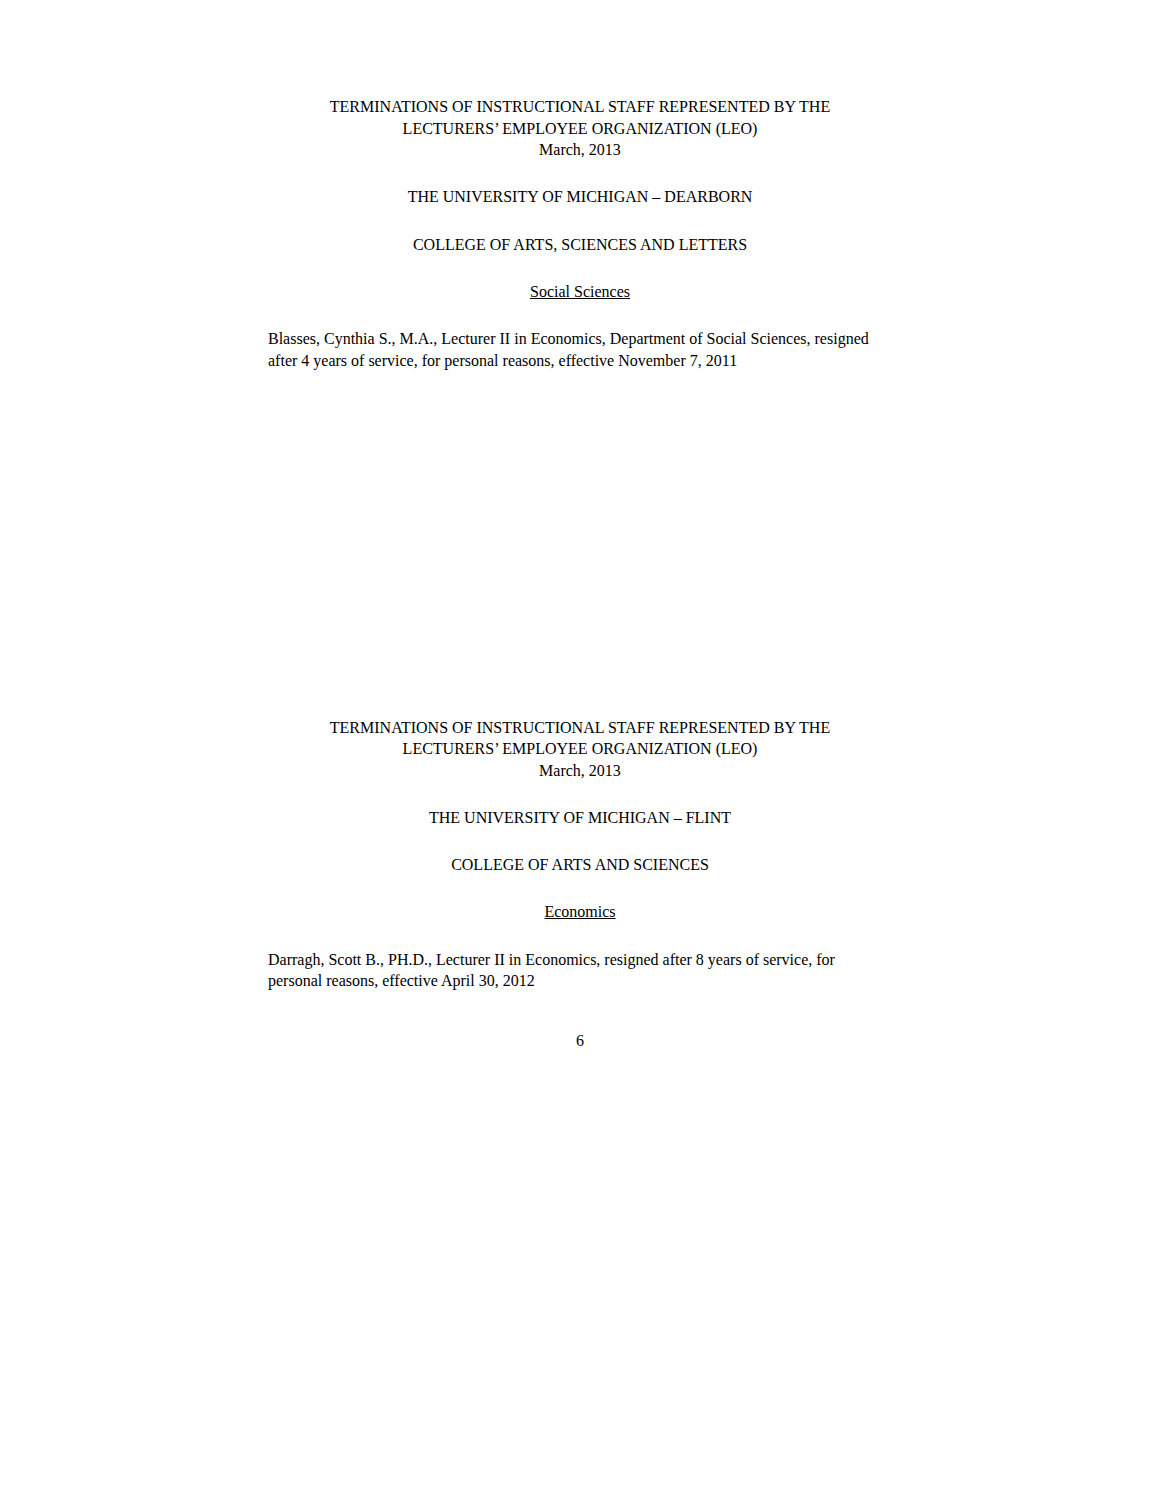TERMINATIONS OF INSTRUCTIONAL STAFF REPRESENTED BY THE
LECTURERS’ EMPLOYEE ORGANIZATION (LEO)
March, 2013
THE UNIVERSITY OF MICHIGAN – DEARBORN
COLLEGE OF ARTS, SCIENCES AND LETTERS
Social Sciences
Blasses, Cynthia S., M.A., Lecturer II in Economics, Department of Social Sciences, resigned after 4 years of service, for personal reasons, effective November 7, 2011
TERMINATIONS OF INSTRUCTIONAL STAFF REPRESENTED BY THE
LECTURERS’ EMPLOYEE ORGANIZATION (LEO)
March, 2013
THE UNIVERSITY OF MICHIGAN – FLINT
COLLEGE OF ARTS AND SCIENCES
Economics
Darragh, Scott B., PH.D., Lecturer II in Economics, resigned after 8 years of service, for personal reasons, effective April 30, 2012
6